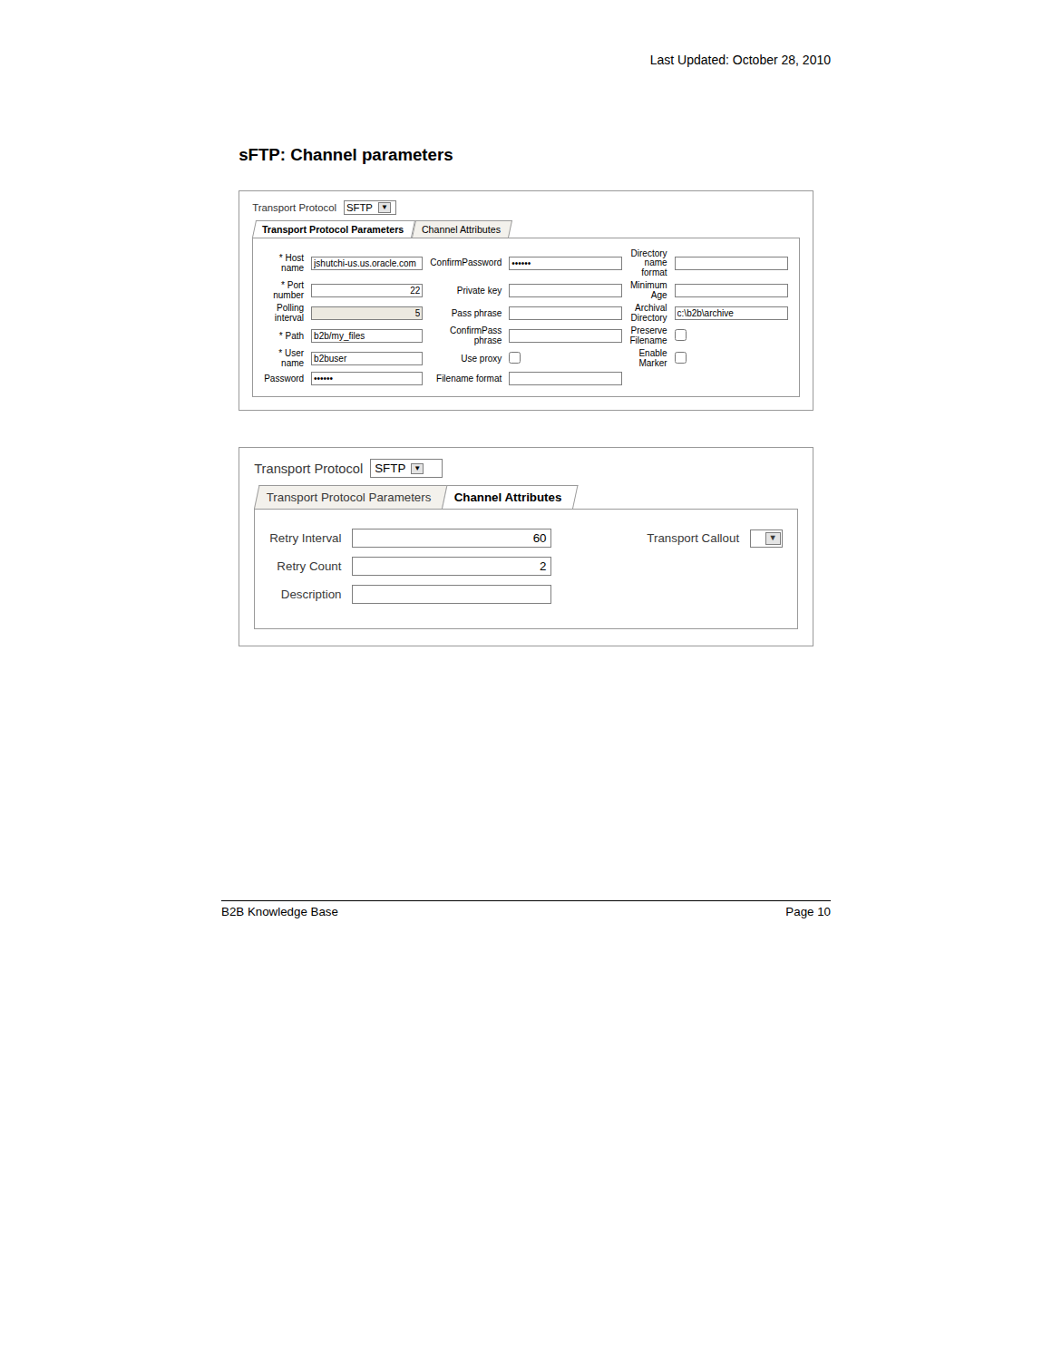Last Updated: October 28, 2010
sFTP: Channel parameters
Transport Protocol SFTP ▼
Transport Protocol Parameters
Channel Attributes
| * Host name | | ConfirmPassword | | Directory name format | |
| * Port number | | Private key | | Minimum Age | |
| Polling interval | | Pass phrase | | Archival Directory | |
| * Path | | ConfirmPass phrase | | Preserve Filename | |
| * User name | | Use proxy | | Enable Marker | |
| Password | | Filename format | | | |
Transport Protocol SFTP ▼
Transport Protocol Parameters
Channel Attributes
| Retry Interval | | Transport Callout ▼ |
| Retry Count | | |
| Description | | |
B2B Knowledge Base Page 10